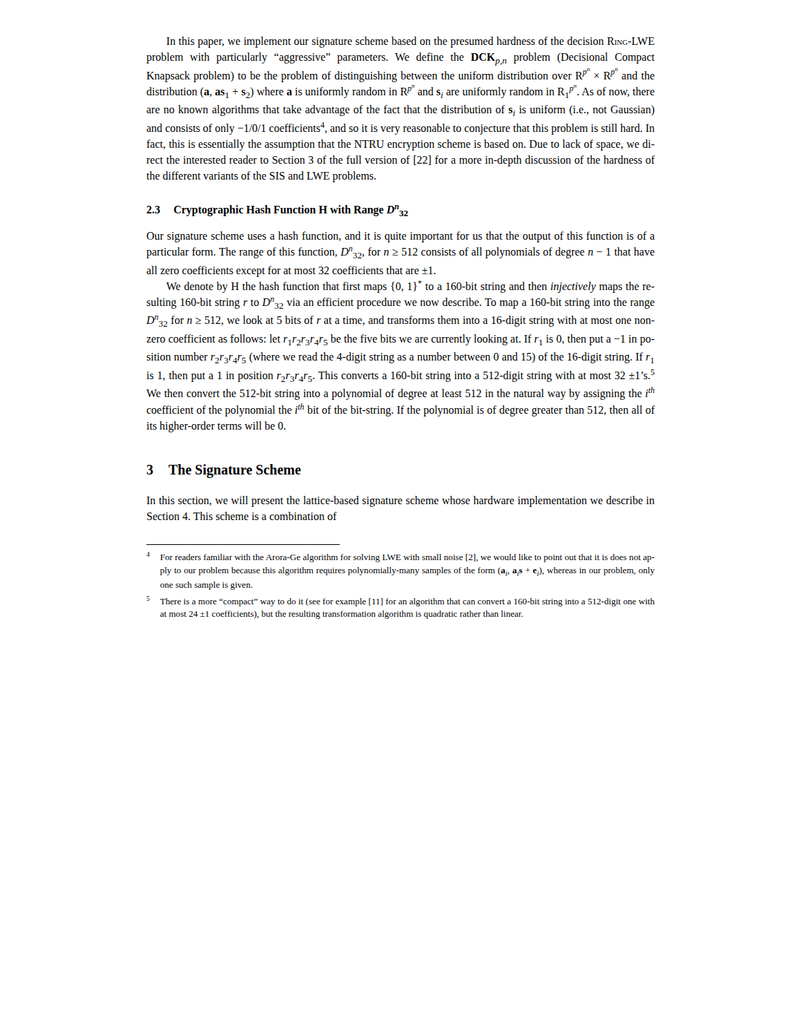In this paper, we implement our signature scheme based on the presumed hardness of the decision Ring-LWE problem with particularly “aggressive” parameters. We define the DCKp,n problem (Decisional Compact Knapsack problem) to be the problem of distinguishing between the uniform distribution over Rpn × Rpn and the distribution (a, as1 + s2) where a is uniformly random in Rpn and si are uniformly random in R1pn. As of now, there are no known algorithms that take advantage of the fact that the distribution of si is uniform (i.e., not Gaussian) and consists of only −1/0/1 coefficients4, and so it is very reasonable to conjecture that this problem is still hard. In fact, this is essentially the assumption that the NTRU encryption scheme is based on. Due to lack of space, we direct the interested reader to Section 3 of the full version of [22] for a more in-depth discussion of the hardness of the different variants of the SIS and LWE problems.
2.3 Cryptographic Hash Function H with Range Dn32
Our signature scheme uses a hash function, and it is quite important for us that the output of this function is of a particular form. The range of this function, Dn32, for n ≥ 512 consists of all polynomials of degree n − 1 that have all zero coefficients except for at most 32 coefficients that are ±1.
We denote by H the hash function that first maps {0, 1}* to a 160-bit string and then injectively maps the resulting 160-bit string r to Dn32 via an efficient procedure we now describe. To map a 160-bit string into the range Dn32 for n ≥ 512, we look at 5 bits of r at a time, and transforms them into a 16-digit string with at most one non-zero coefficient as follows: let r1r2r3r4r5 be the five bits we are currently looking at. If r1 is 0, then put a −1 in position number r2r3r4r5 (where we read the 4-digit string as a number between 0 and 15) of the 16-digit string. If r1 is 1, then put a 1 in position r2r3r4r5. This converts a 160-bit string into a 512-digit string with at most 32 ±1’s.5 We then convert the 512-bit string into a polynomial of degree at least 512 in the natural way by assigning the ith coefficient of the polynomial the ith bit of the bit-string. If the polynomial is of degree greater than 512, then all of its higher-order terms will be 0.
3 The Signature Scheme
In this section, we will present the lattice-based signature scheme whose hardware implementation we describe in Section 4. This scheme is a combination of
4
For readers familiar with the Arora-Ge algorithm for solving LWE with small noise [2], we would like to point out that it is does not apply to our problem because this algorithm requires polynomially-many samples of the form (ai, ais + ei), whereas in our problem, only one such sample is given.
5
There is a more “compact” way to do it (see for example [11] for an algorithm that can convert a 160-bit string into a 512-digit one with at most 24 ±1 coefficients), but the resulting transformation algorithm is quadratic rather than linear.